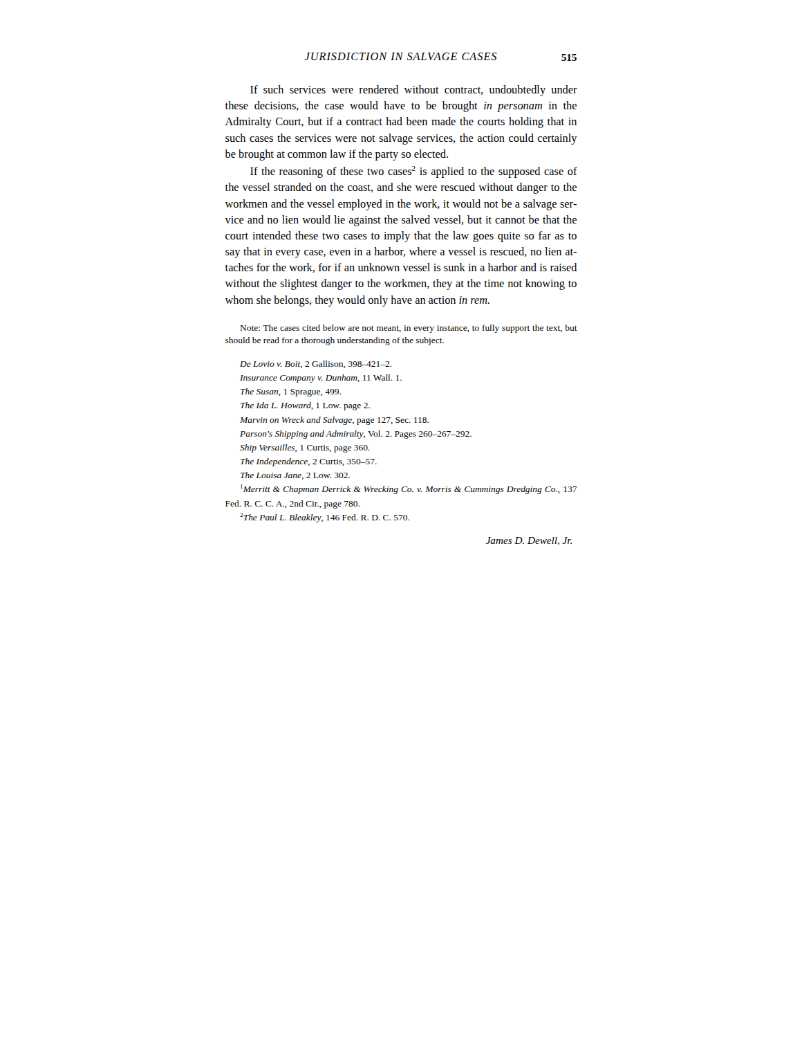JURISDICTION IN SALVAGE CASES 515
If such services were rendered without contract, undoubtedly under these decisions, the case would have to be brought in personam in the Admiralty Court, but if a contract had been made the courts holding that in such cases the services were not salvage services, the action could certainly be brought at common law if the party so elected.
If the reasoning of these two cases2 is applied to the supposed case of the vessel stranded on the coast, and she were rescued without danger to the workmen and the vessel employed in the work, it would not be a salvage service and no lien would lie against the salved vessel, but it cannot be that the court intended these two cases to imply that the law goes quite so far as to say that in every case, even in a harbor, where a vessel is rescued, no lien attaches for the work, for if an unknown vessel is sunk in a harbor and is raised without the slightest danger to the workmen, they at the time not knowing to whom she belongs, they would only have an action in rem.
Note: The cases cited below are not meant, in every instance, to fully support the text, but should be read for a thorough understanding of the subject.
De Lovio v. Boit, 2 Gallison, 398–421–2.
Insurance Company v. Dunham, 11 Wall. 1.
The Susan, 1 Sprague, 499.
The Ida L. Howard, 1 Low. page 2.
Marvin on Wreck and Salvage, page 127, Sec. 118.
Parson's Shipping and Admiralty, Vol. 2. Pages 260–267–292.
Ship Versailles, 1 Curtis, page 360.
The Independence, 2 Curtis, 350–57.
The Louisa Jane, 2 Low. 302.
1Merritt & Chapman Derrick & Wrecking Co. v. Morris & Cummings Dredging Co., 137 Fed. R. C. C. A., 2nd Cir., page 780.
2The Paul L. Bleakley, 146 Fed. R. D. C. 570.
James D. Dewell, Jr.